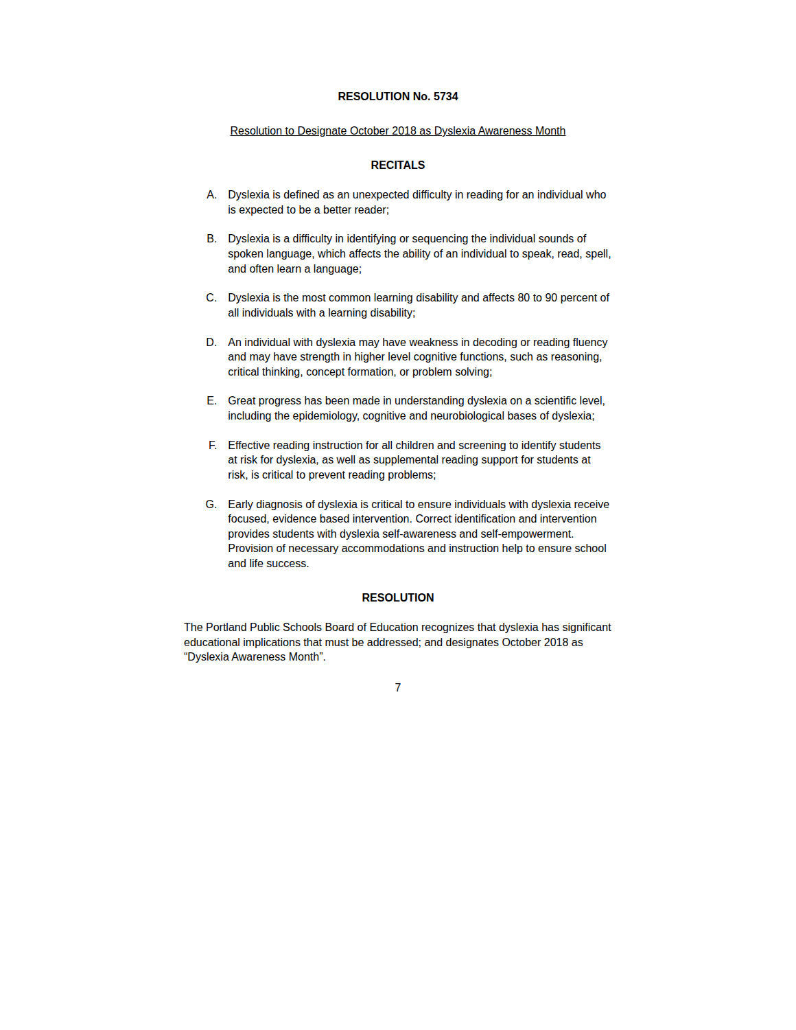RESOLUTION No. 5734
Resolution to Designate October 2018 as Dyslexia Awareness Month
RECITALS
Dyslexia is defined as an unexpected difficulty in reading for an individual who is expected to be a better reader;
Dyslexia is a difficulty in identifying or sequencing the individual sounds of spoken language, which affects the ability of an individual to speak, read, spell, and often learn a language;
Dyslexia is the most common learning disability and affects 80 to 90 percent of all individuals with a learning disability;
An individual with dyslexia may have weakness in decoding or reading fluency and may have strength in higher level cognitive functions, such as reasoning, critical thinking, concept formation, or problem solving;
Great progress has been made in understanding dyslexia on a scientific level, including the epidemiology, cognitive and neurobiological bases of dyslexia;
Effective reading instruction for all children and screening to identify students at risk for dyslexia, as well as supplemental reading support for students at risk, is critical to prevent reading problems;
Early diagnosis of dyslexia is critical to ensure individuals with dyslexia receive focused, evidence based intervention. Correct identification and intervention provides students with dyslexia self-awareness and self-empowerment. Provision of necessary accommodations and instruction help to ensure school and life success.
RESOLUTION
The Portland Public Schools Board of Education recognizes that dyslexia has significant educational implications that must be addressed; and designates October 2018 as “Dyslexia Awareness Month”.
7